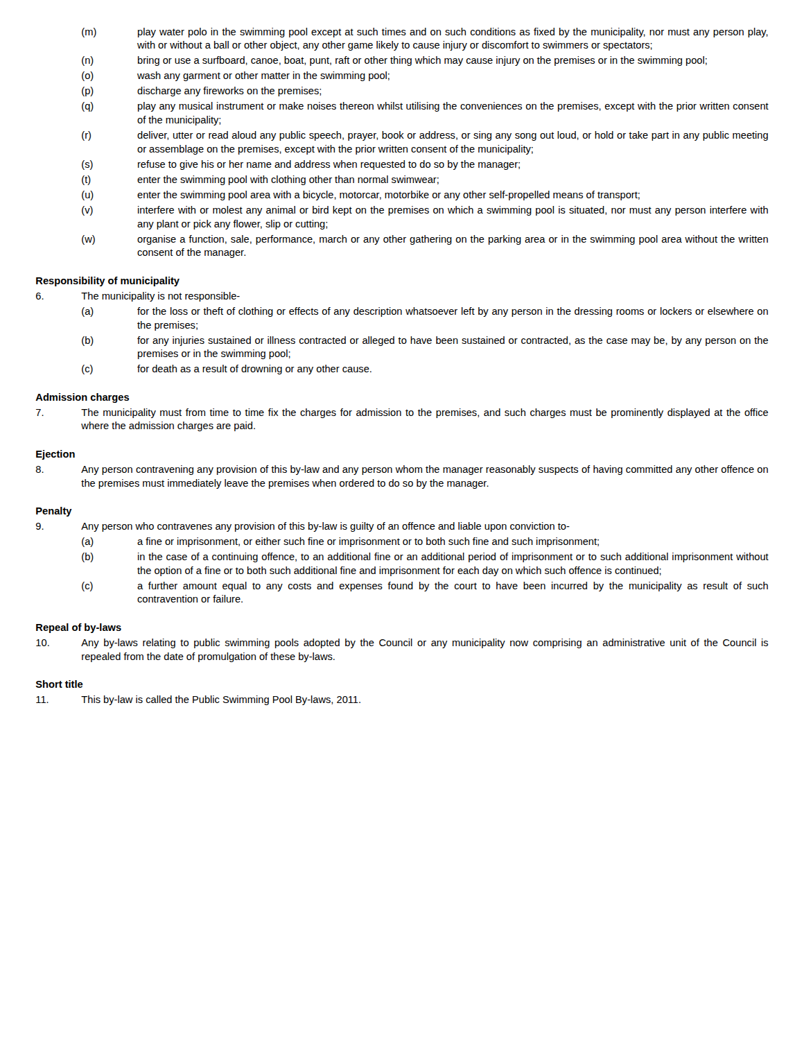(m) play water polo in the swimming pool except at such times and on such conditions as fixed by the municipality, nor must any person play, with or without a ball or other object, any other game likely to cause injury or discomfort to swimmers or spectators;
(n) bring or use a surfboard, canoe, boat, punt, raft or other thing which may cause injury on the premises or in the swimming pool;
(o) wash any garment or other matter in the swimming pool;
(p) discharge any fireworks on the premises;
(q) play any musical instrument or make noises thereon whilst utilising the conveniences on the premises, except with the prior written consent of the municipality;
(r) deliver, utter or read aloud any public speech, prayer, book or address, or sing any song out loud, or hold or take part in any public meeting or assemblage on the premises, except with the prior written consent of the municipality;
(s) refuse to give his or her name and address when requested to do so by the manager;
(t) enter the swimming pool with clothing other than normal swimwear;
(u) enter the swimming pool area with a bicycle, motorcar, motorbike or any other self-propelled means of transport;
(v) interfere with or molest any animal or bird kept on the premises on which a swimming pool is situated, nor must any person interfere with any plant or pick any flower, slip or cutting;
(w) organise a function, sale, performance, march or any other gathering on the parking area or in the swimming pool area without the written consent of the manager.
Responsibility of municipality
6. The municipality is not responsible-
(a) for the loss or theft of clothing or effects of any description whatsoever left by any person in the dressing rooms or lockers or elsewhere on the premises;
(b) for any injuries sustained or illness contracted or alleged to have been sustained or contracted, as the case may be, by any person on the premises or in the swimming pool;
(c) for death as a result of drowning or any other cause.
Admission charges
7. The municipality must from time to time fix the charges for admission to the premises, and such charges must be prominently displayed at the office where the admission charges are paid.
Ejection
8. Any person contravening any provision of this by-law and any person whom the manager reasonably suspects of having committed any other offence on the premises must immediately leave the premises when ordered to do so by the manager.
Penalty
9. Any person who contravenes any provision of this by-law is guilty of an offence and liable upon conviction to-
(a) a fine or imprisonment, or either such fine or imprisonment or to both such fine and such imprisonment;
(b) in the case of a continuing offence, to an additional fine or an additional period of imprisonment or to such additional imprisonment without the option of a fine or to both such additional fine and imprisonment for each day on which such offence is continued;
(c) a further amount equal to any costs and expenses found by the court to have been incurred by the municipality as result of such contravention or failure.
Repeal of by-laws
10. Any by-laws relating to public swimming pools adopted by the Council or any municipality now comprising an administrative unit of the Council is repealed from the date of promulgation of these by-laws.
Short title
11. This by-law is called the Public Swimming Pool By-laws, 2011.